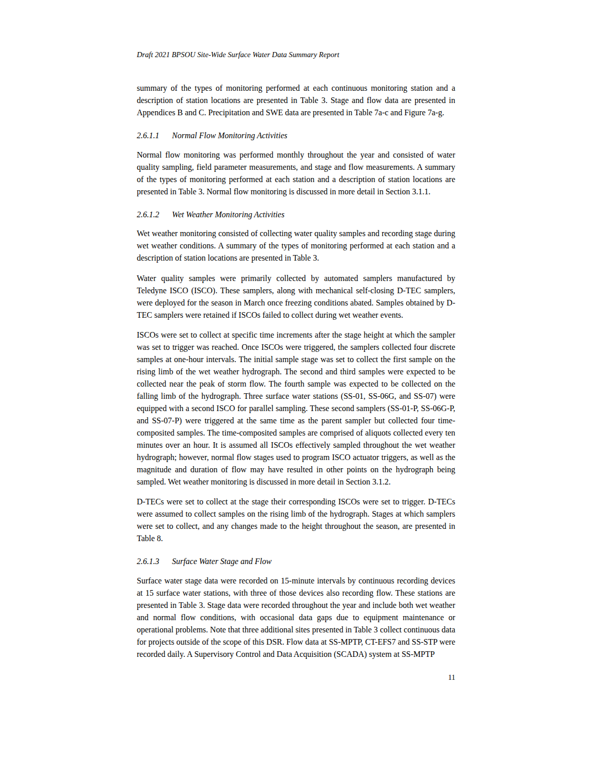Draft 2021 BPSOU Site-Wide Surface Water Data Summary Report
summary of the types of monitoring performed at each continuous monitoring station and a description of station locations are presented in Table 3. Stage and flow data are presented in Appendices B and C. Precipitation and SWE data are presented in Table 7a-c and Figure 7a-g.
2.6.1.1 Normal Flow Monitoring Activities
Normal flow monitoring was performed monthly throughout the year and consisted of water quality sampling, field parameter measurements, and stage and flow measurements. A summary of the types of monitoring performed at each station and a description of station locations are presented in Table 3. Normal flow monitoring is discussed in more detail in Section 3.1.1.
2.6.1.2 Wet Weather Monitoring Activities
Wet weather monitoring consisted of collecting water quality samples and recording stage during wet weather conditions. A summary of the types of monitoring performed at each station and a description of station locations are presented in Table 3.
Water quality samples were primarily collected by automated samplers manufactured by Teledyne ISCO (ISCO). These samplers, along with mechanical self-closing D-TEC samplers, were deployed for the season in March once freezing conditions abated. Samples obtained by D-TEC samplers were retained if ISCOs failed to collect during wet weather events.
ISCOs were set to collect at specific time increments after the stage height at which the sampler was set to trigger was reached. Once ISCOs were triggered, the samplers collected four discrete samples at one-hour intervals. The initial sample stage was set to collect the first sample on the rising limb of the wet weather hydrograph. The second and third samples were expected to be collected near the peak of storm flow. The fourth sample was expected to be collected on the falling limb of the hydrograph. Three surface water stations (SS-01, SS-06G, and SS-07) were equipped with a second ISCO for parallel sampling. These second samplers (SS-01-P, SS-06G-P, and SS-07-P) were triggered at the same time as the parent sampler but collected four time-composited samples. The time-composited samples are comprised of aliquots collected every ten minutes over an hour. It is assumed all ISCOs effectively sampled throughout the wet weather hydrograph; however, normal flow stages used to program ISCO actuator triggers, as well as the magnitude and duration of flow may have resulted in other points on the hydrograph being sampled. Wet weather monitoring is discussed in more detail in Section 3.1.2.
D-TECs were set to collect at the stage their corresponding ISCOs were set to trigger. D-TECs were assumed to collect samples on the rising limb of the hydrograph. Stages at which samplers were set to collect, and any changes made to the height throughout the season, are presented in Table 8.
2.6.1.3 Surface Water Stage and Flow
Surface water stage data were recorded on 15-minute intervals by continuous recording devices at 15 surface water stations, with three of those devices also recording flow. These stations are presented in Table 3. Stage data were recorded throughout the year and include both wet weather and normal flow conditions, with occasional data gaps due to equipment maintenance or operational problems. Note that three additional sites presented in Table 3 collect continuous data for projects outside of the scope of this DSR. Flow data at SS-MPTP, CT-EFS7 and SS-STP were recorded daily. A Supervisory Control and Data Acquisition (SCADA) system at SS-MPTP
11